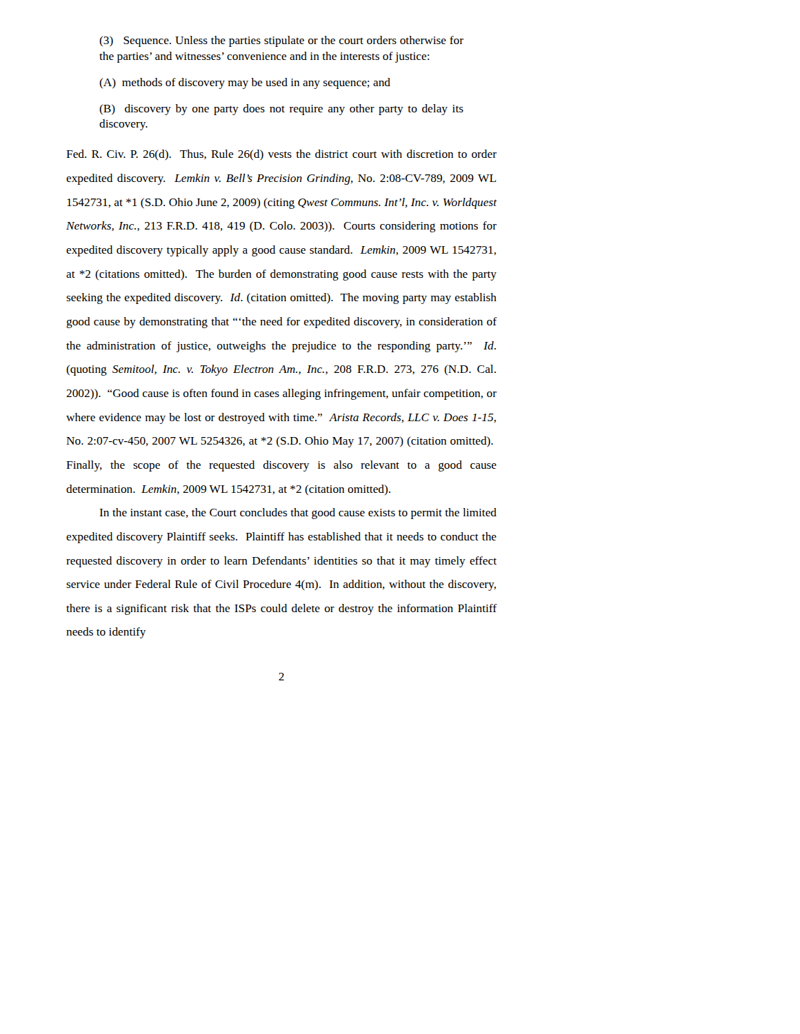(3) Sequence. Unless the parties stipulate or the court orders otherwise for the parties’ and witnesses’ convenience and in the interests of justice:
(A) methods of discovery may be used in any sequence; and
(B) discovery by one party does not require any other party to delay its discovery.
Fed. R. Civ. P. 26(d). Thus, Rule 26(d) vests the district court with discretion to order expedited discovery. Lemkin v. Bell’s Precision Grinding, No. 2:08-CV-789, 2009 WL 1542731, at *1 (S.D. Ohio June 2, 2009) (citing Qwest Communs. Int’l, Inc. v. Worldquest Networks, Inc., 213 F.R.D. 418, 419 (D. Colo. 2003)). Courts considering motions for expedited discovery typically apply a good cause standard. Lemkin, 2009 WL 1542731, at *2 (citations omitted). The burden of demonstrating good cause rests with the party seeking the expedited discovery. Id. (citation omitted). The moving party may establish good cause by demonstrating that “‘the need for expedited discovery, in consideration of the administration of justice, outweighs the prejudice to the responding party.’” Id. (quoting Semitool, Inc. v. Tokyo Electron Am., Inc., 208 F.R.D. 273, 276 (N.D. Cal. 2002)). “Good cause is often found in cases alleging infringement, unfair competition, or where evidence may be lost or destroyed with time.” Arista Records, LLC v. Does 1-15, No. 2:07-cv-450, 2007 WL 5254326, at *2 (S.D. Ohio May 17, 2007) (citation omitted). Finally, the scope of the requested discovery is also relevant to a good cause determination. Lemkin, 2009 WL 1542731, at *2 (citation omitted).
In the instant case, the Court concludes that good cause exists to permit the limited expedited discovery Plaintiff seeks. Plaintiff has established that it needs to conduct the requested discovery in order to learn Defendants’ identities so that it may timely effect service under Federal Rule of Civil Procedure 4(m). In addition, without the discovery, there is a significant risk that the ISPs could delete or destroy the information Plaintiff needs to identify
2